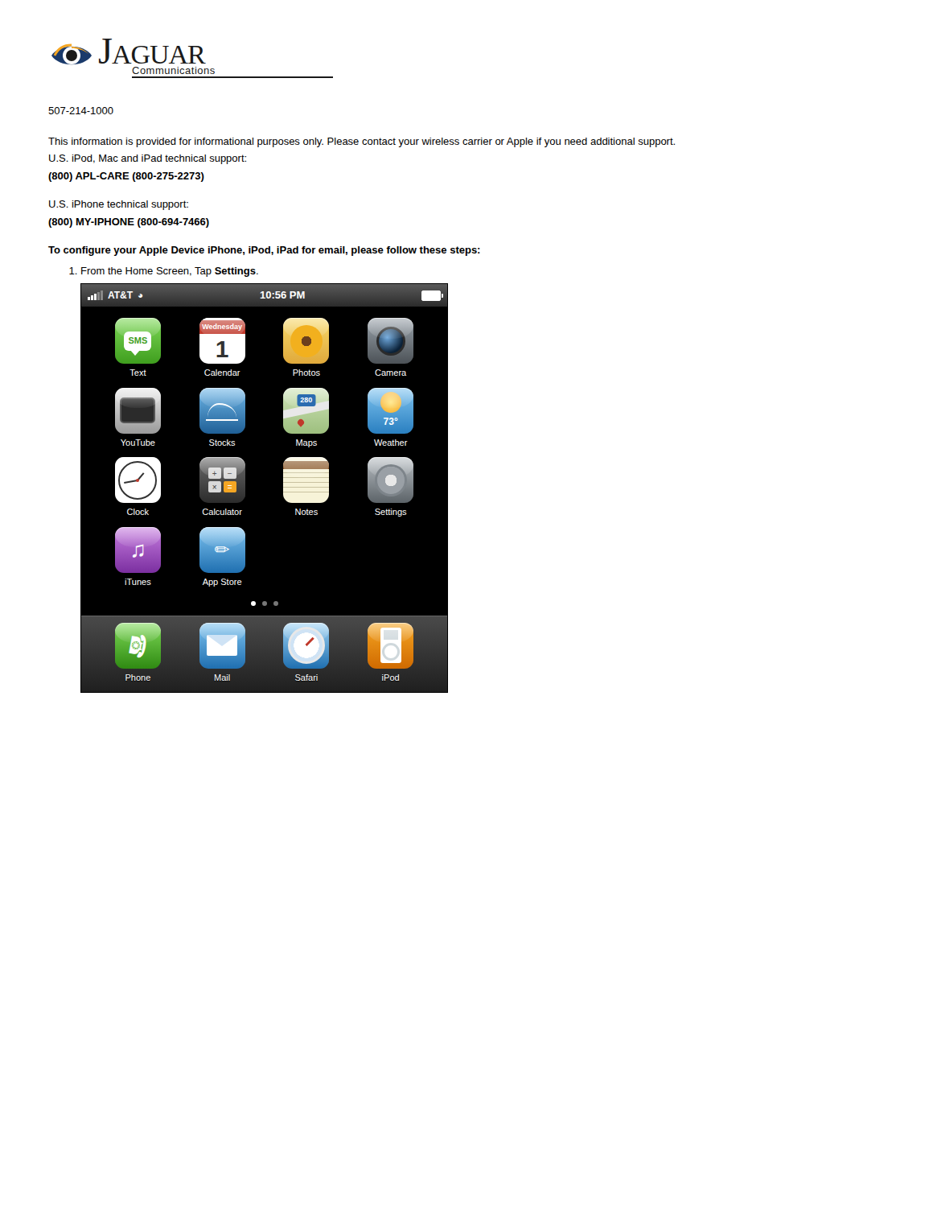JAGUAR
Communications
507-214-1000
This information is provided for informational purposes only. Please contact your wireless carrier or Apple if you need additional support.
U.S. iPod, Mac and iPad technical support:
(800) APL-CARE (800-275-2273)
U.S. iPhone technical support:
(800) MY-IPHONE (800-694-7466)
To configure your Apple Device iPhone, iPod, iPad for email, please follow these steps:
From the Home Screen, Tap Settings.
AT&T ◕
10:56 PM
SMS
Text
Wednesday
1
Calendar
Photos
Camera
YouTube
Stocks
280
Maps
73°
Weather
Clock
+
−
×
=
Calculator
Notes
Settings
♫
iTunes
✎
App Store
☎
Phone
Mail
Safari
iPod